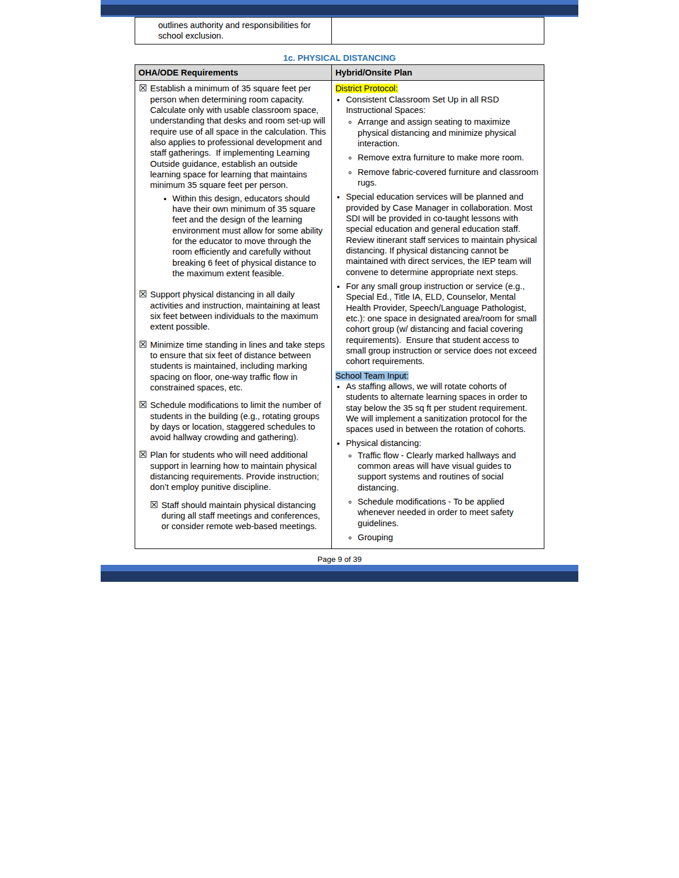| outlines authority and responsibilities for school exclusion. | |
1c. PHYSICAL DISTANCING
| OHA/ODE Requirements | Hybrid/Onsite Plan |
| --- | --- |
| ☒ Establish a minimum of 35 square feet per person when determining room capacity. Calculate only with usable classroom space, understanding that desks and room set-up will require use of all space in the calculation. This also applies to professional development and staff gatherings. If implementing Learning Outside guidance, establish an outside learning space for learning that maintains minimum 35 square feet per person. Within this design, educators should have their own minimum of 35 square feet and the design of the learning environment must allow for some ability for the educator to move through the room efficiently and carefully without breaking 6 feet of physical distance to the maximum extent feasible. ☒ Support physical distancing in all daily activities and instruction, maintaining at least six feet between individuals to the maximum extent possible. ☒ Minimize time standing in lines and take steps to ensure that six feet of distance between students is maintained, including marking spacing on floor, one-way traffic flow in constrained spaces, etc. ☒ Schedule modifications to limit the number of students in the building (e.g., rotating groups by days or location, staggered schedules to avoid hallway crowding and gathering). ☒ Plan for students who will need additional support in learning how to maintain physical distancing requirements. Provide instruction; don’t employ punitive discipline. ☒ Staff should maintain physical distancing during all staff meetings and conferences, or consider remote web-based meetings. | District Protocol: Consistent Classroom Set Up in all RSD Instructional Spaces: Arrange and assign seating to maximize physical distancing and minimize physical interaction. Remove extra furniture to make more room. Remove fabric-covered furniture and classroom rugs. Special education services will be planned and provided by Case Manager in collaboration. Most SDI will be provided in co-taught lessons with special education and general education staff. Review itinerant staff services to maintain physical distancing. If physical distancing cannot be maintained with direct services, the IEP team will convene to determine appropriate next steps. For any small group instruction or service (e.g., Special Ed., Title IA, ELD, Counselor, Mental Health Provider, Speech/Language Pathologist, etc.): one space in designated area/room for small cohort group (w/ distancing and facial covering requirements). Ensure that student access to small group instruction or service does not exceed cohort requirements. School Team Input: As staffing allows, we will rotate cohorts of students to alternate learning spaces in order to stay below the 35 sq ft per student requirement. We will implement a sanitization protocol for the spaces used in between the rotation of cohorts. Physical distancing: Traffic flow - Clearly marked hallways and common areas will have visual guides to support systems and routines of social distancing. Schedule modifications - To be applied whenever needed in order to meet safety guidelines. Grouping |
Page 9 of 39